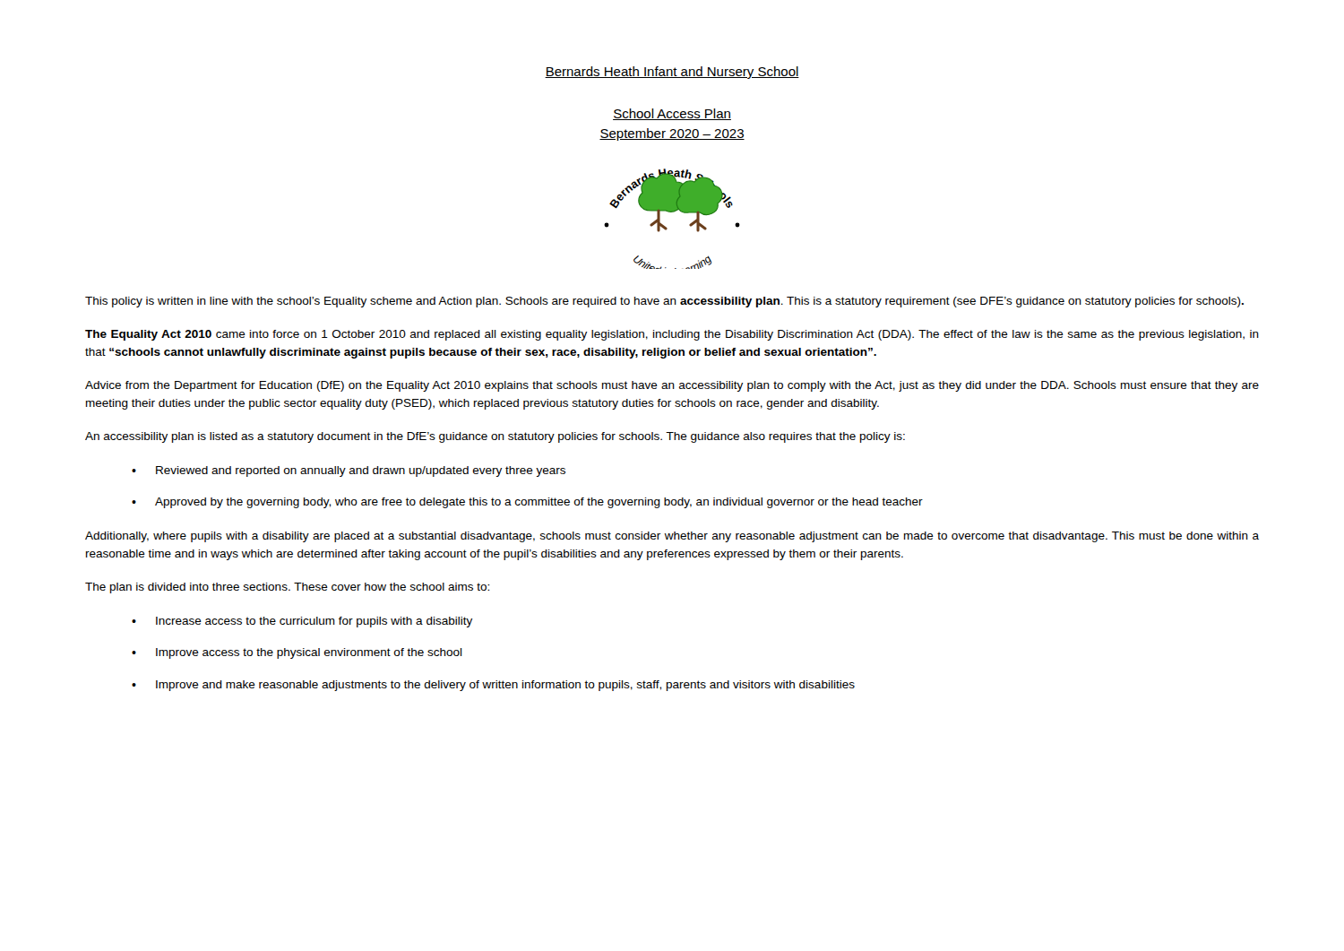Bernards Heath Infant and Nursery School
School Access Plan
September 2020 – 2023
Bernards Heath Schools United in Learning
This policy is written in line with the school’s Equality scheme and Action plan. Schools are required to have an accessibility plan. This is a statutory requirement (see DFE’s guidance on statutory policies for schools).
The Equality Act 2010 came into force on 1 October 2010 and replaced all existing equality legislation, including the Disability Discrimination Act (DDA). The effect of the law is the same as the previous legislation, in that “schools cannot unlawfully discriminate against pupils because of their sex, race, disability, religion or belief and sexual orientation”.
Advice from the Department for Education (DfE) on the Equality Act 2010 explains that schools must have an accessibility plan to comply with the Act, just as they did under the DDA. Schools must ensure that they are meeting their duties under the public sector equality duty (PSED), which replaced previous statutory duties for schools on race, gender and disability.
An accessibility plan is listed as a statutory document in the DfE’s guidance on statutory policies for schools. The guidance also requires that the policy is:
Reviewed and reported on annually and drawn up/updated every three years
Approved by the governing body, who are free to delegate this to a committee of the governing body, an individual governor or the head teacher
Additionally, where pupils with a disability are placed at a substantial disadvantage, schools must consider whether any reasonable adjustment can be made to overcome that disadvantage. This must be done within a reasonable time and in ways which are determined after taking account of the pupil’s disabilities and any preferences expressed by them or their parents.
The plan is divided into three sections. These cover how the school aims to:
Increase access to the curriculum for pupils with a disability
Improve access to the physical environment of the school
Improve and make reasonable adjustments to the delivery of written information to pupils, staff, parents and visitors with disabilities